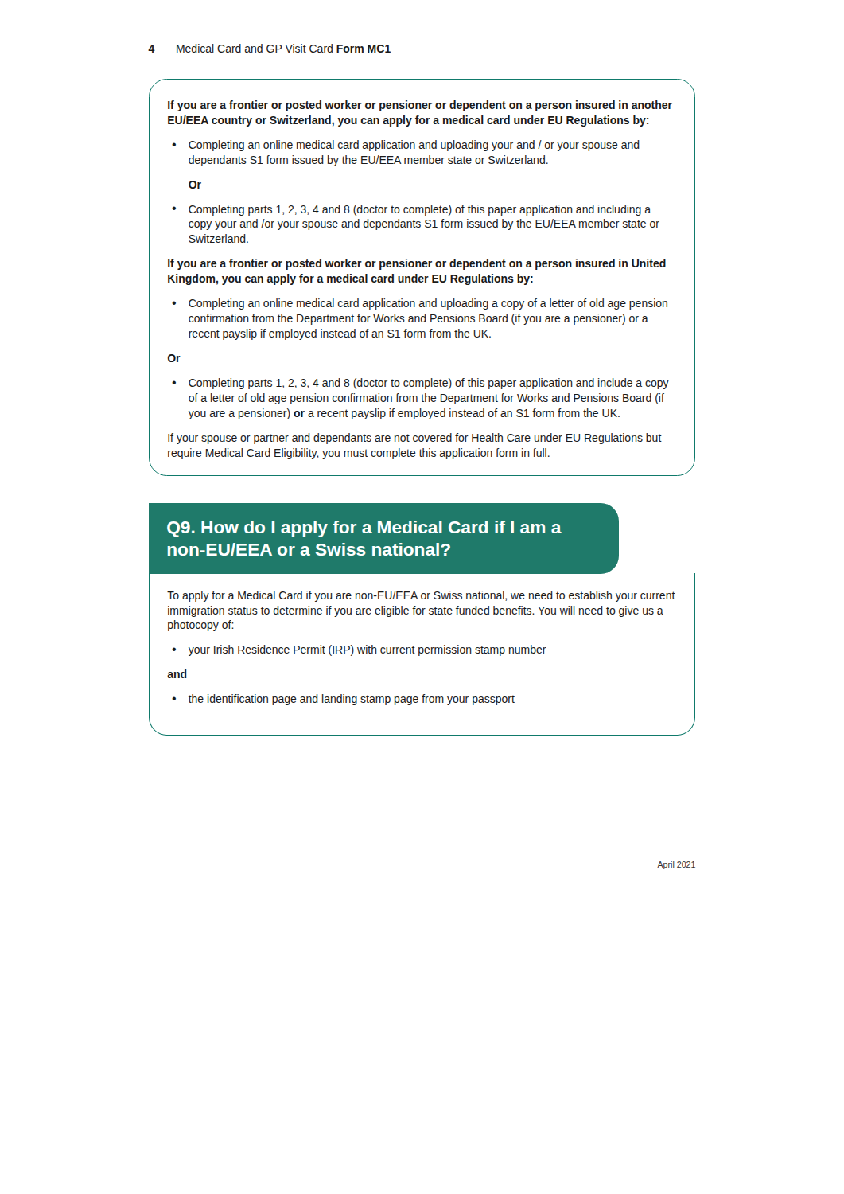4 Medical Card and GP Visit Card Form MC1
If you are a frontier or posted worker or pensioner or dependent on a person insured in another EU/EEA country or Switzerland, you can apply for a medical card under EU Regulations by:
Completing an online medical card application and uploading your and / or your spouse and dependants S1 form issued by the EU/EEA member state or Switzerland.
Or
Completing parts 1, 2, 3, 4 and 8 (doctor to complete) of this paper application and including a copy your and /or your spouse and dependants S1 form issued by the EU/EEA member state or Switzerland.
If you are a frontier or posted worker or pensioner or dependent on a person insured in United Kingdom, you can apply for a medical card under EU Regulations by:
Completing an online medical card application and uploading a copy of a letter of old age pension confirmation from the Department for Works and Pensions Board (if you are a pensioner) or a recent payslip if employed instead of an S1 form from the UK.
Or
Completing parts 1, 2, 3, 4 and 8 (doctor to complete) of this paper application and include a copy of a letter of old age pension confirmation from the Department for Works and Pensions Board (if you are a pensioner) or a recent payslip if employed instead of an S1 form from the UK.
If your spouse or partner and dependants are not covered for Health Care under EU Regulations but require Medical Card Eligibility, you must complete this application form in full.
Q9. How do I apply for a Medical Card if I am a non-EU/EEA or a Swiss national?
To apply for a Medical Card if you are non-EU/EEA or Swiss national, we need to establish your current immigration status to determine if you are eligible for state funded benefits. You will need to give us a photocopy of:
your Irish Residence Permit (IRP) with current permission stamp number
and
the identification page and landing stamp page from your passport
April 2021